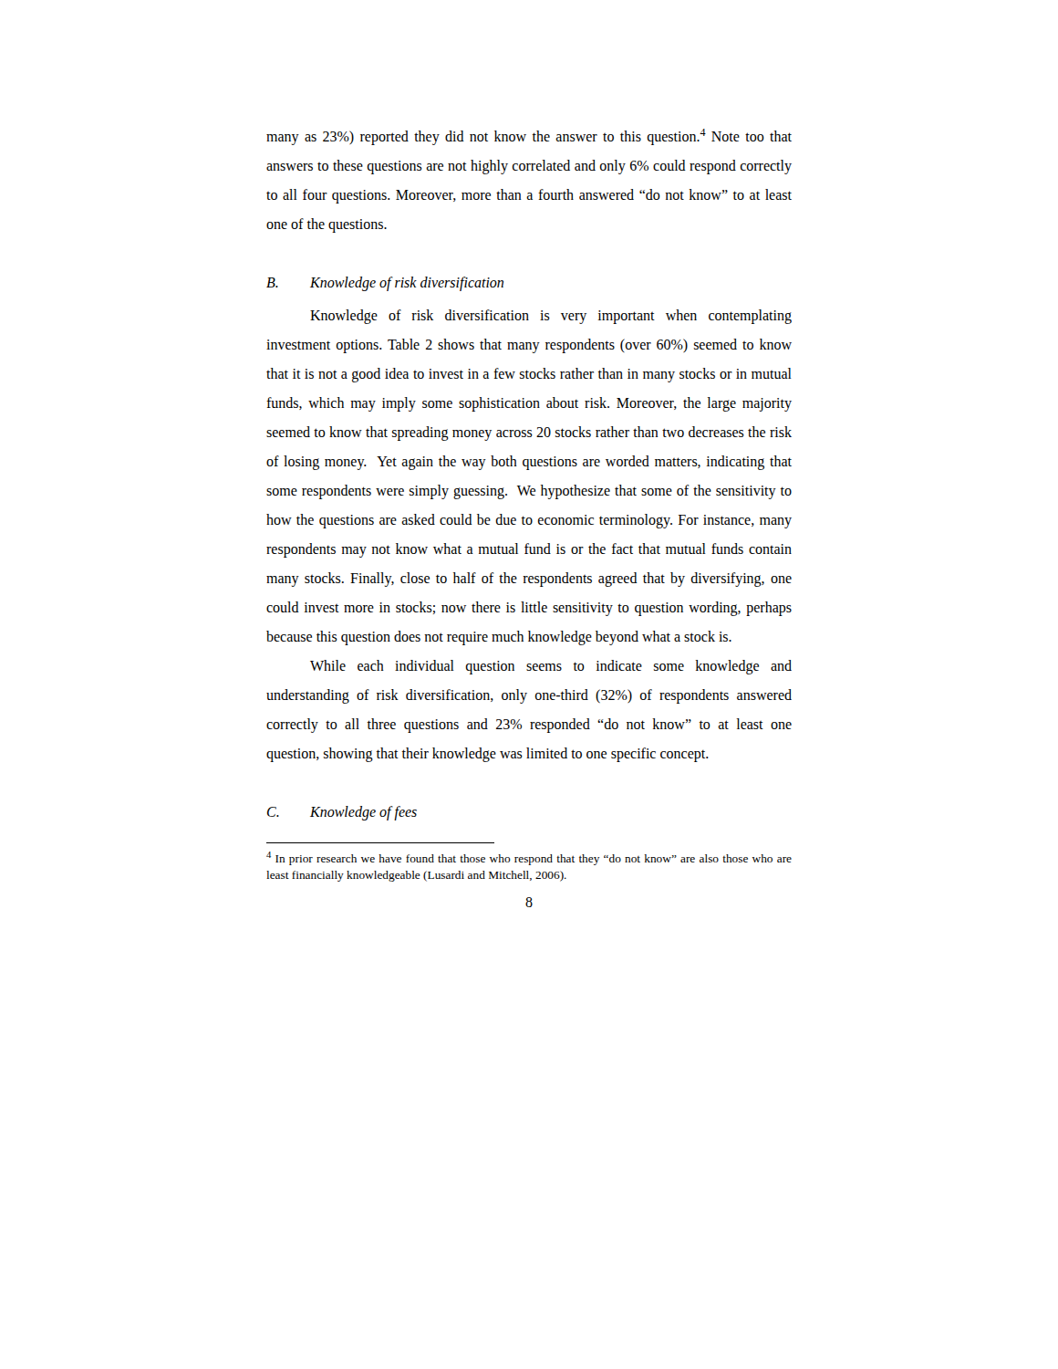many as 23%) reported they did not know the answer to this question.4 Note too that answers to these questions are not highly correlated and only 6% could respond correctly to all four questions. Moreover, more than a fourth answered “do not know” to at least one of the questions.
B. Knowledge of risk diversification
Knowledge of risk diversification is very important when contemplating investment options. Table 2 shows that many respondents (over 60%) seemed to know that it is not a good idea to invest in a few stocks rather than in many stocks or in mutual funds, which may imply some sophistication about risk. Moreover, the large majority seemed to know that spreading money across 20 stocks rather than two decreases the risk of losing money. Yet again the way both questions are worded matters, indicating that some respondents were simply guessing. We hypothesize that some of the sensitivity to how the questions are asked could be due to economic terminology. For instance, many respondents may not know what a mutual fund is or the fact that mutual funds contain many stocks. Finally, close to half of the respondents agreed that by diversifying, one could invest more in stocks; now there is little sensitivity to question wording, perhaps because this question does not require much knowledge beyond what a stock is.
While each individual question seems to indicate some knowledge and understanding of risk diversification, only one-third (32%) of respondents answered correctly to all three questions and 23% responded “do not know” to at least one question, showing that their knowledge was limited to one specific concept.
C. Knowledge of fees
4 In prior research we have found that those who respond that they “do not know” are also those who are least financially knowledgeable (Lusardi and Mitchell, 2006).
8